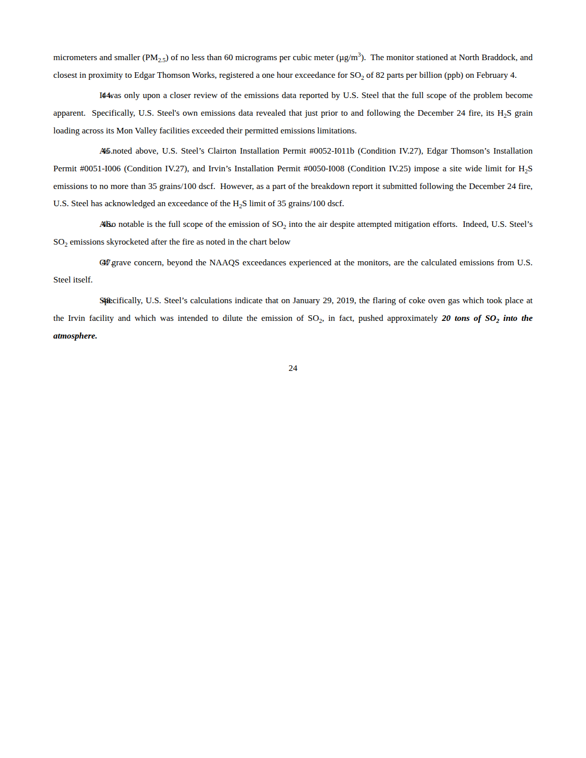micrometers and smaller (PM2.5) of no less than 60 micrograms per cubic meter (µg/m3). The monitor stationed at North Braddock, and closest in proximity to Edgar Thomson Works, registered a one hour exceedance for SO2 of 82 parts per billion (ppb) on February 4.
44. It was only upon a closer review of the emissions data reported by U.S. Steel that the full scope of the problem become apparent. Specifically, U.S. Steel's own emissions data revealed that just prior to and following the December 24 fire, its H2S grain loading across its Mon Valley facilities exceeded their permitted emissions limitations.
45. As noted above, U.S. Steel’s Clairton Installation Permit #0052-I011b (Condition IV.27), Edgar Thomson’s Installation Permit #0051-I006 (Condition IV.27), and Irvin’s Installation Permit #0050-I008 (Condition IV.25) impose a site wide limit for H2S emissions to no more than 35 grains/100 dscf. However, as a part of the breakdown report it submitted following the December 24 fire, U.S. Steel has acknowledged an exceedance of the H2S limit of 35 grains/100 dscf.
46. Also notable is the full scope of the emission of SO2 into the air despite attempted mitigation efforts. Indeed, U.S. Steel’s SO2 emissions skyrocketed after the fire as noted in the chart below
47. Of grave concern, beyond the NAAQS exceedances experienced at the monitors, are the calculated emissions from U.S. Steel itself.
48. Specifically, U.S. Steel’s calculations indicate that on January 29, 2019, the flaring of coke oven gas which took place at the Irvin facility and which was intended to dilute the emission of SO2, in fact, pushed approximately 20 tons of SO2 into the atmosphere.
24